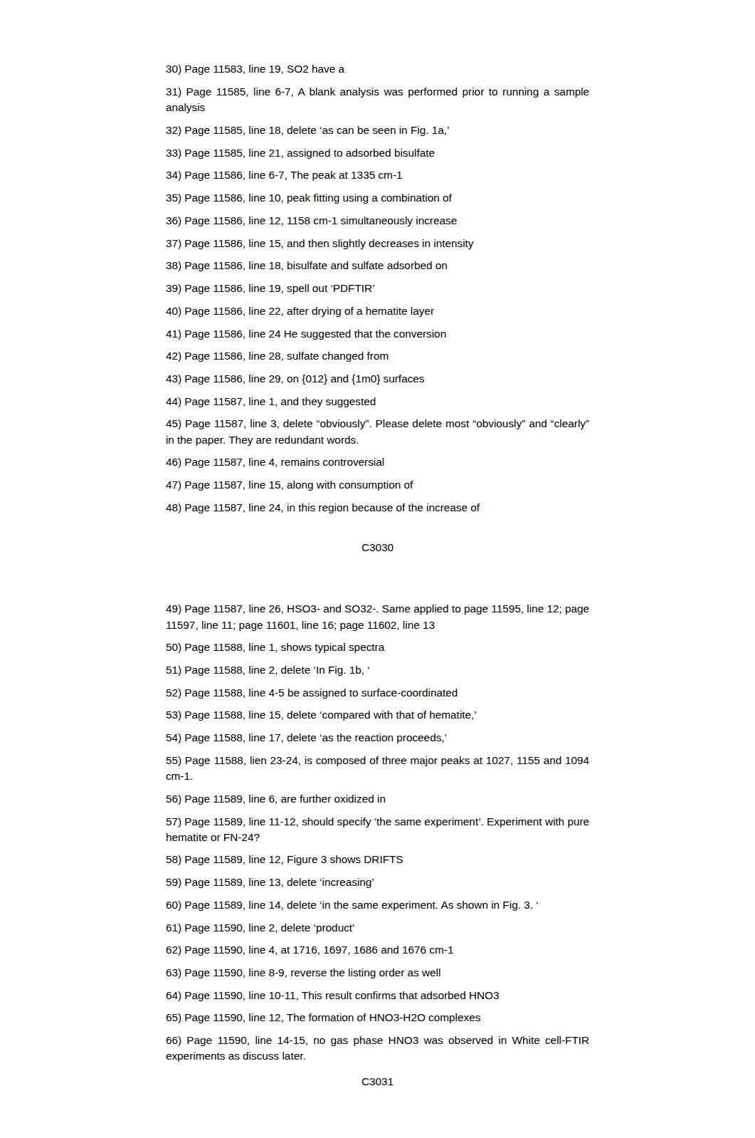30) Page 11583, line 19, SO2 have a
31) Page 11585, line 6-7, A blank analysis was performed prior to running a sample analysis
32) Page 11585, line 18, delete ‘as can be seen in Fig. 1a,’
33) Page 11585, line 21, assigned to adsorbed bisulfate
34) Page 11586, line 6-7, The peak at 1335 cm-1
35) Page 11586, line 10, peak fitting using a combination of
36) Page 11586, line 12, 1158 cm-1 simultaneously increase
37) Page 11586, line 15, and then slightly decreases in intensity
38) Page 11586, line 18, bisulfate and sulfate adsorbed on
39) Page 11586, line 19, spell out ‘PDFTIR’
40) Page 11586, line 22, after drying of a hematite layer
41) Page 11586, line 24 He suggested that the conversion
42) Page 11586, line 28, sulfate changed from
43) Page 11586, line 29, on {012} and {1m0} surfaces
44) Page 11587, line 1, and they suggested
45) Page 11587, line 3, delete “obviously”. Please delete most “obviously” and “clearly” in the paper. They are redundant words.
46) Page 11587, line 4, remains controversial
47) Page 11587, line 15, along with consumption of
48) Page 11587, line 24, in this region because of the increase of
C3030
49) Page 11587, line 26, HSO3- and SO32-. Same applied to page 11595, line 12; page 11597, line 11; page 11601, line 16; page 11602, line 13
50) Page 11588, line 1, shows typical spectra
51) Page 11588, line 2, delete ‘In Fig. 1b, ‘
52) Page 11588, line 4-5 be assigned to surface-coordinated
53) Page 11588, line 15, delete ‘compared with that of hematite,’
54) Page 11588, line 17, delete ‘as the reaction proceeds,’
55) Page 11588, lien 23-24, is composed of three major peaks at 1027, 1155 and 1094 cm-1.
56) Page 11589, line 6, are further oxidized in
57) Page 11589, line 11-12, should specify ‘the same experiment’. Experiment with pure hematite or FN-24?
58) Page 11589, line 12, Figure 3 shows DRIFTS
59) Page 11589, line 13, delete ‘increasing’
60) Page 11589, line 14, delete ‘in the same experiment. As shown in Fig. 3. ‘
61) Page 11590, line 2, delete ‘product’
62) Page 11590, line 4, at 1716, 1697, 1686 and 1676 cm-1
63) Page 11590, line 8-9, reverse the listing order as well
64) Page 11590, line 10-11, This result confirms that adsorbed HNO3
65) Page 11590, line 12, The formation of HNO3-H2O complexes
66) Page 11590, line 14-15, no gas phase HNO3 was observed in White cell-FTIR experiments as discuss later.
C3031